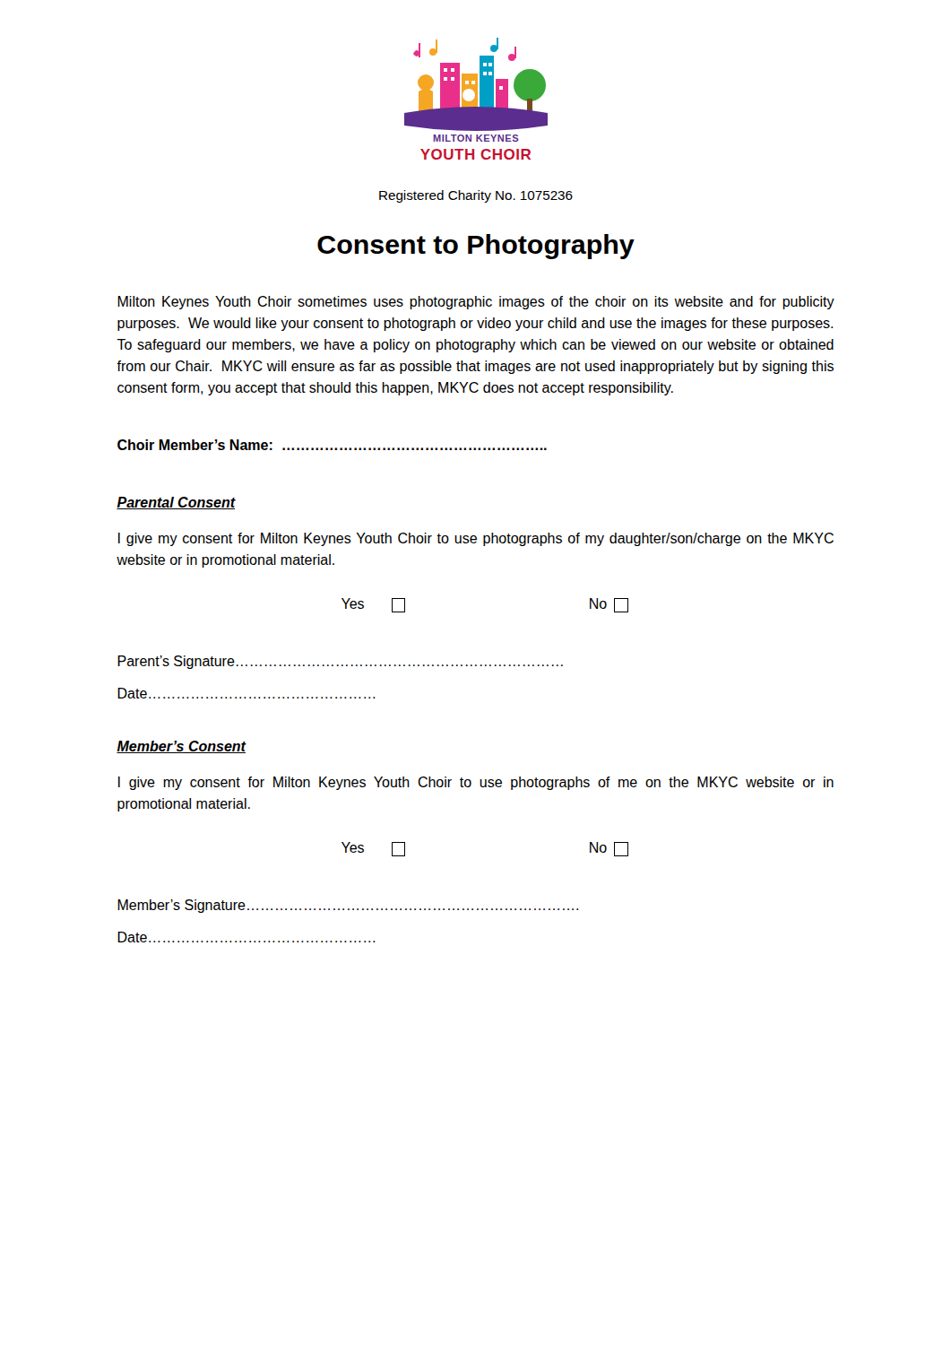MILTON KEYNES YOUTH CHOIR
Registered Charity No. 1075236
Consent to Photography
Milton Keynes Youth Choir sometimes uses photographic images of the choir on its website and for publicity purposes. We would like your consent to photograph or video your child and use the images for these purposes. To safeguard our members, we have a policy on photography which can be viewed on our website or obtained from our Chair. MKYC will ensure as far as possible that images are not used inappropriately but by signing this consent form, you accept that should this happen, MKYC does not accept responsibility.
Choir Member’s Name: ………………………………………………..
Parental Consent
I give my consent for Milton Keynes Youth Choir to use photographs of my daughter/son/charge on the MKYC website or in promotional material.
Yes No
Parent’s Signature……………………………………………………………
Date…………………………………………
Member’s Consent
I give my consent for Milton Keynes Youth Choir to use photographs of me on the MKYC website or in promotional material.
Yes No
Member’s Signature…………………………………………………………….
Date…………………………………………